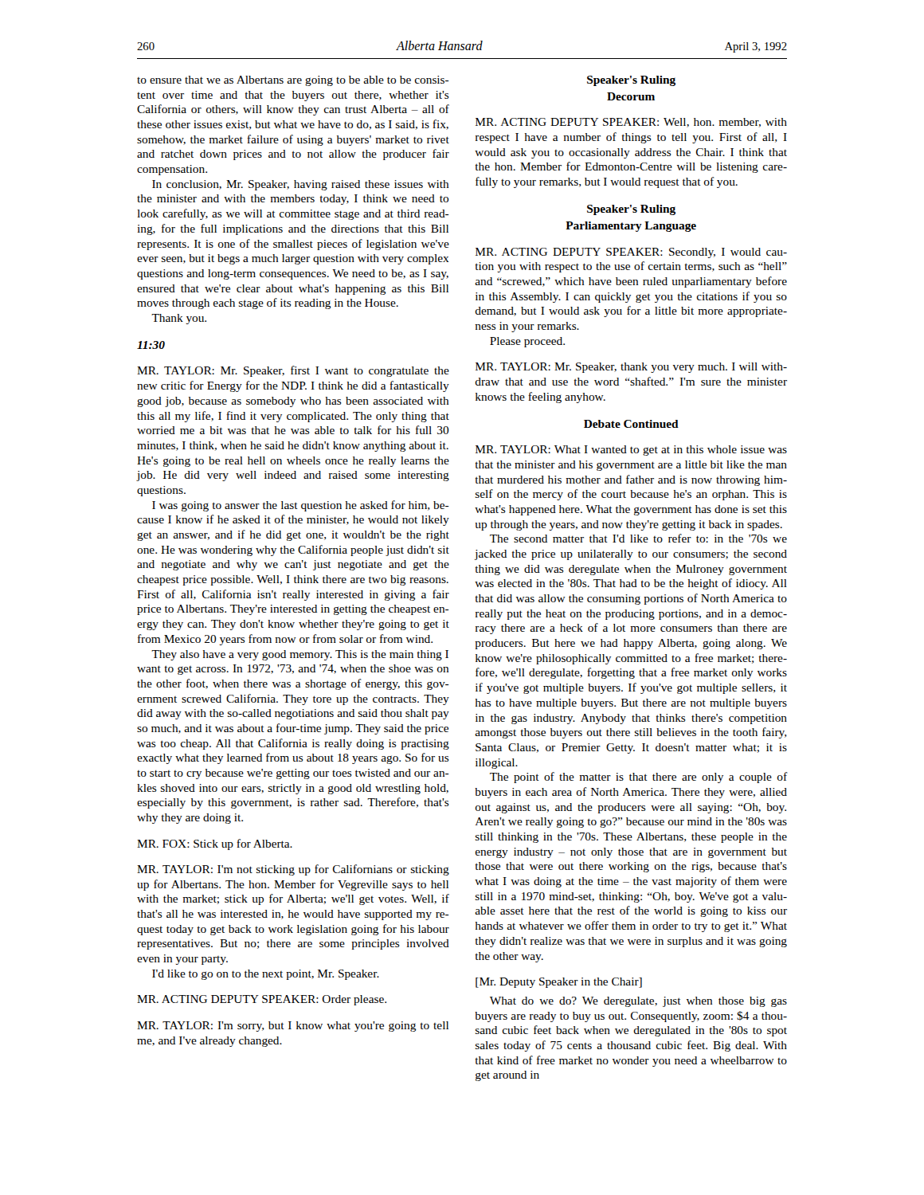260 Alberta Hansard April 3, 1992
to ensure that we as Albertans are going to be able to be consistent over time and that the buyers out there, whether it's California or others, will know they can trust Alberta – all of these other issues exist, but what we have to do, as I said, is fix, somehow, the market failure of using a buyers' market to rivet and ratchet down prices and to not allow the producer fair compensation.
In conclusion, Mr. Speaker, having raised these issues with the minister and with the members today, I think we need to look carefully, as we will at committee stage and at third reading, for the full implications and the directions that this Bill represents. It is one of the smallest pieces of legislation we've ever seen, but it begs a much larger question with very complex questions and long-term consequences. We need to be, as I say, ensured that we're clear about what's happening as this Bill moves through each stage of its reading in the House.
Thank you.
11:30
MR. TAYLOR: Mr. Speaker, first I want to congratulate the new critic for Energy for the NDP. I think he did a fantastically good job, because as somebody who has been associated with this all my life, I find it very complicated. The only thing that worried me a bit was that he was able to talk for his full 30 minutes, I think, when he said he didn't know anything about it. He's going to be real hell on wheels once he really learns the job. He did very well indeed and raised some interesting questions.
I was going to answer the last question he asked for him, because I know if he asked it of the minister, he would not likely get an answer, and if he did get one, it wouldn't be the right one. He was wondering why the California people just didn't sit and negotiate and why we can't just negotiate and get the cheapest price possible. Well, I think there are two big reasons. First of all, California isn't really interested in giving a fair price to Albertans. They're interested in getting the cheapest energy they can. They don't know whether they're going to get it from Mexico 20 years from now or from solar or from wind.
They also have a very good memory. This is the main thing I want to get across. In 1972, '73, and '74, when the shoe was on the other foot, when there was a shortage of energy, this government screwed California. They tore up the contracts. They did away with the so-called negotiations and said thou shalt pay so much, and it was about a four-time jump. They said the price was too cheap. All that California is really doing is practising exactly what they learned from us about 18 years ago. So for us to start to cry because we're getting our toes twisted and our ankles shoved into our ears, strictly in a good old wrestling hold, especially by this government, is rather sad. Therefore, that's why they are doing it.
MR. FOX: Stick up for Alberta.
MR. TAYLOR: I'm not sticking up for Californians or sticking up for Albertans. The hon. Member for Vegreville says to hell with the market; stick up for Alberta; we'll get votes. Well, if that's all he was interested in, he would have supported my request today to get back to work legislation going for his labour representatives. But no; there are some principles involved even in your party.
I'd like to go on to the next point, Mr. Speaker.
MR. ACTING DEPUTY SPEAKER: Order please.
MR. TAYLOR: I'm sorry, but I know what you're going to tell me, and I've already changed.
Speaker's Ruling
Decorum
MR. ACTING DEPUTY SPEAKER: Well, hon. member, with respect I have a number of things to tell you. First of all, I would ask you to occasionally address the Chair. I think that the hon. Member for Edmonton-Centre will be listening carefully to your remarks, but I would request that of you.
Speaker's Ruling
Parliamentary Language
MR. ACTING DEPUTY SPEAKER: Secondly, I would caution you with respect to the use of certain terms, such as “hell” and “screwed,” which have been ruled unparliamentary before in this Assembly. I can quickly get you the citations if you so demand, but I would ask you for a little bit more appropriateness in your remarks.
Please proceed.
MR. TAYLOR: Mr. Speaker, thank you very much. I will withdraw that and use the word “shafted.” I'm sure the minister knows the feeling anyhow.
Debate Continued
MR. TAYLOR: What I wanted to get at in this whole issue was that the minister and his government are a little bit like the man that murdered his mother and father and is now throwing himself on the mercy of the court because he's an orphan. This is what's happened here. What the government has done is set this up through the years, and now they're getting it back in spades.
The second matter that I'd like to refer to: in the '70s we jacked the price up unilaterally to our consumers; the second thing we did was deregulate when the Mulroney government was elected in the '80s. That had to be the height of idiocy. All that did was allow the consuming portions of North America to really put the heat on the producing portions, and in a democracy there are a heck of a lot more consumers than there are producers. But here we had happy Alberta, going along. We know we're philosophically committed to a free market; therefore, we'll deregulate, forgetting that a free market only works if you've got multiple buyers. If you've got multiple sellers, it has to have multiple buyers. But there are not multiple buyers in the gas industry. Anybody that thinks there's competition amongst those buyers out there still believes in the tooth fairy, Santa Claus, or Premier Getty. It doesn't matter what; it is illogical.
The point of the matter is that there are only a couple of buyers in each area of North America. There they were, allied out against us, and the producers were all saying: “Oh, boy. Aren't we really going to go?” because our mind in the '80s was still thinking in the '70s. These Albertans, these people in the energy industry – not only those that are in government but those that were out there working on the rigs, because that's what I was doing at the time – the vast majority of them were still in a 1970 mind-set, thinking: “Oh, boy. We've got a valuable asset here that the rest of the world is going to kiss our hands at whatever we offer them in order to try to get it.” What they didn't realize was that we were in surplus and it was going the other way.
[Mr. Deputy Speaker in the Chair]
What do we do? We deregulate, just when those big gas buyers are ready to buy us out. Consequently, zoom: $4 a thousand cubic feet back when we deregulated in the '80s to spot sales today of 75 cents a thousand cubic feet. Big deal. With that kind of free market no wonder you need a wheelbarrow to get around in